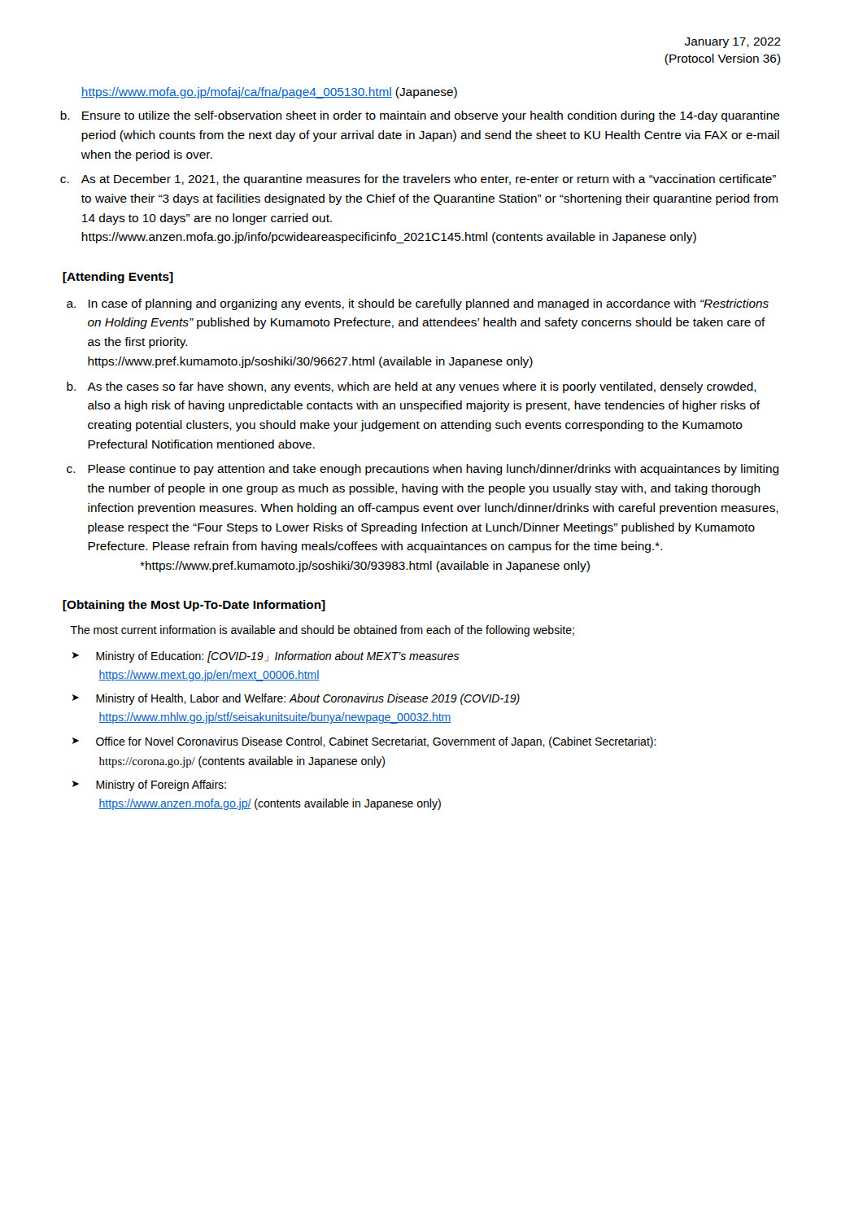January 17, 2022
(Protocol Version 36)
https://www.mofa.go.jp/mofaj/ca/fna/page4_005130.html (Japanese)
Ensure to utilize the self-observation sheet in order to maintain and observe your health condition during the 14-day quarantine period (which counts from the next day of your arrival date in Japan) and send the sheet to KU Health Centre via FAX or e-mail when the period is over.
As at December 1, 2021, the quarantine measures for the travelers who enter, re-enter or return with a “vaccination certificate” to waive their “3 days at facilities designated by the Chief of the Quarantine Station” or “shortening their quarantine period from 14 days to 10 days” are no longer carried out.
https://www.anzen.mofa.go.jp/info/pcwideareaspecificinfo_2021C145.html (contents available in Japanese only)
[Attending Events]
In case of planning and organizing any events, it should be carefully planned and managed in accordance with “Restrictions on Holding Events” published by Kumamoto Prefecture, and attendees’ health and safety concerns should be taken care of as the first priority.
https://www.pref.kumamoto.jp/soshiki/30/96627.html (available in Japanese only)
As the cases so far have shown, any events, which are held at any venues where it is poorly ventilated, densely crowded, also a high risk of having unpredictable contacts with an unspecified majority is present, have tendencies of higher risks of creating potential clusters, you should make your judgement on attending such events corresponding to the Kumamoto Prefectural Notification mentioned above.
Please continue to pay attention and take enough precautions when having lunch/dinner/drinks with acquaintances by limiting the number of people in one group as much as possible, having with the people you usually stay with, and taking thorough infection prevention measures. When holding an off-campus event over lunch/dinner/drinks with careful prevention measures, please respect the “Four Steps to Lower Risks of Spreading Infection at Lunch/Dinner Meetings” published by Kumamoto Prefecture. Please refrain from having meals/coffees with acquaintances on campus for the time being.*.
*https://www.pref.kumamoto.jp/soshiki/30/93983.html (available in Japanese only)
[Obtaining the Most Up-To-Date Information]
The most current information is available and should be obtained from each of the following website;
Ministry of Education: [COVID-19」Information about MEXT’s measures https://www.mext.go.jp/en/mext_00006.html
Ministry of Health, Labor and Welfare: About Coronavirus Disease 2019 (COVID-19) https://www.mhlw.go.jp/stf/seisakunitsuite/bunya/newpage_00032.htm
Office for Novel Coronavirus Disease Control, Cabinet Secretariat, Government of Japan, (Cabinet Secretariat): https://corona.go.jp/ (contents available in Japanese only)
Ministry of Foreign Affairs: https://www.anzen.mofa.go.jp/ (contents available in Japanese only)